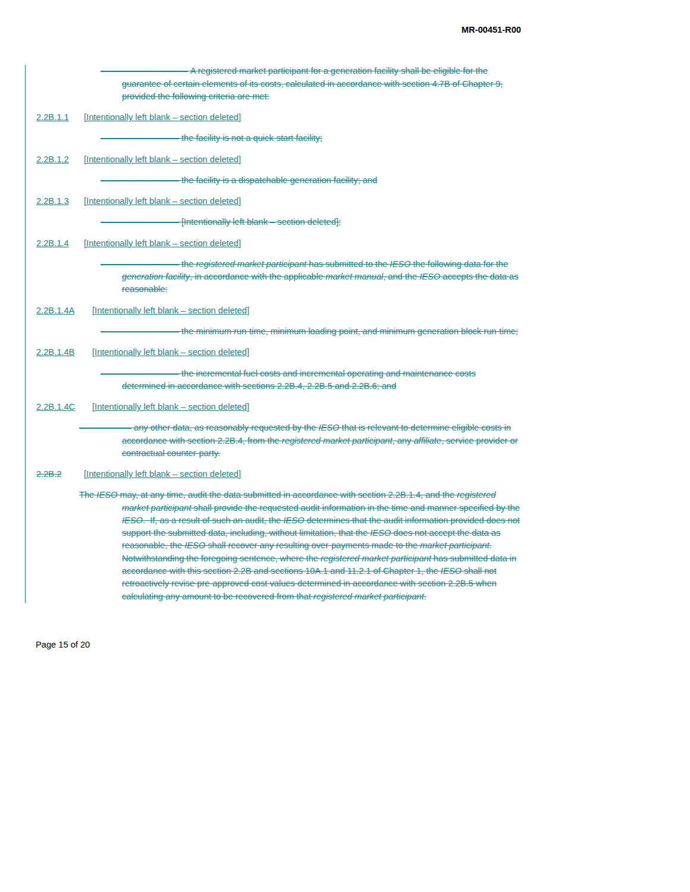MR-00451-R00
—————————— A registered market participant for a generation facility shall be eligible for the guarantee of certain elements of its costs, calculated in accordance with section 4.7B of Chapter 9, provided the following criteria are met:
2.2B.1.1
[Intentionally left blank – section deleted]
————————— the facility is not a quick-start facility;
2.2B.1.2
[Intentionally left blank – section deleted]
————————— the facility is a dispatchable generation facility; and
2.2B.1.3
[Intentionally left blank – section deleted]
————————— [Intentionally left blank – section deleted];
2.2B.1.4
[Intentionally left blank – section deleted]
————————— the registered market participant has submitted to the IESO the following data for the generation facility, in accordance with the applicable market manual, and the IESO accepts the data as reasonable:
2.2B.1.4A
[Intentionally left blank – section deleted]
————————— the minimum run-time, minimum loading point, and minimum generation block run-time;
2.2B.1.4B
[Intentionally left blank – section deleted]
————————— the incremental fuel costs and incremental operating and maintenance costs determined in accordance with sections 2.2B.4, 2.2B.5 and 2.2B.6; and
2.2B.1.4C
[Intentionally left blank – section deleted]
—————— any other data, as reasonably requested by the IESO that is relevant to determine eligible costs in accordance with section 2.2B.4, from the registered market participant, any affiliate, service provider or contractual counter-party.
2.2B.2
[Intentionally left blank – section deleted]
The IESO may, at any time, audit the data submitted in accordance with section 2.2B.1.4, and the registered market participant shall provide the requested audit information in the time and manner specified by the IESO. If, as a result of such an audit, the IESO determines that the audit information provided does not support the submitted data, including, without limitation, that the IESO does not accept the data as reasonable, the IESO shall recover any resulting over-payments made to the market participant. Notwithstanding the foregoing sentence, where the registered market participant has submitted data in accordance with this section 2.2B and sections 10A.1 and 11.2.1 of Chapter 1, the IESO shall not retroactively revise pre-approved cost values determined in accordance with section 2.2B.5 when calculating any amount to be recovered from that registered market participant.
Page 15 of 20